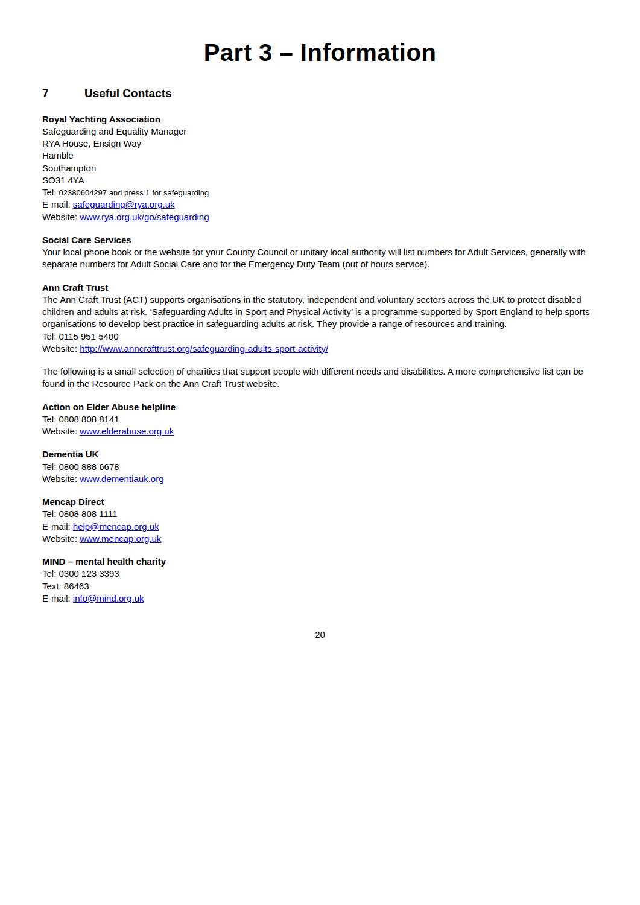Part 3 – Information
7 Useful Contacts
Royal Yachting Association
Safeguarding and Equality Manager
RYA House, Ensign Way
Hamble
Southampton
SO31 4YA
Tel: 02380604297 and press 1 for safeguarding
E-mail: safeguarding@rya.org.uk
Website: www.rya.org.uk/go/safeguarding
Social Care Services
Your local phone book or the website for your County Council or unitary local authority will list numbers for Adult Services, generally with separate numbers for Adult Social Care and for the Emergency Duty Team (out of hours service).
Ann Craft Trust
The Ann Craft Trust (ACT) supports organisations in the statutory, independent and voluntary sectors across the UK to protect disabled children and adults at risk. ‘Safeguarding Adults in Sport and Physical Activity’ is a programme supported by Sport England to help sports organisations to develop best practice in safeguarding adults at risk. They provide a range of resources and training.
Tel: 0115 951 5400
Website: http://www.anncrafttrust.org/safeguarding-adults-sport-activity/
The following is a small selection of charities that support people with different needs and disabilities. A more comprehensive list can be found in the Resource Pack on the Ann Craft Trust website.
Action on Elder Abuse helpline
Tel: 0808 808 8141
Website: www.elderabuse.org.uk
Dementia UK
Tel: 0800 888 6678
Website: www.dementiauk.org
Mencap Direct
Tel: 0808 808 1111
E-mail: help@mencap.org.uk
Website: www.mencap.org.uk
MIND – mental health charity
Tel: 0300 123 3393
Text: 86463
E-mail: info@mind.org.uk
20